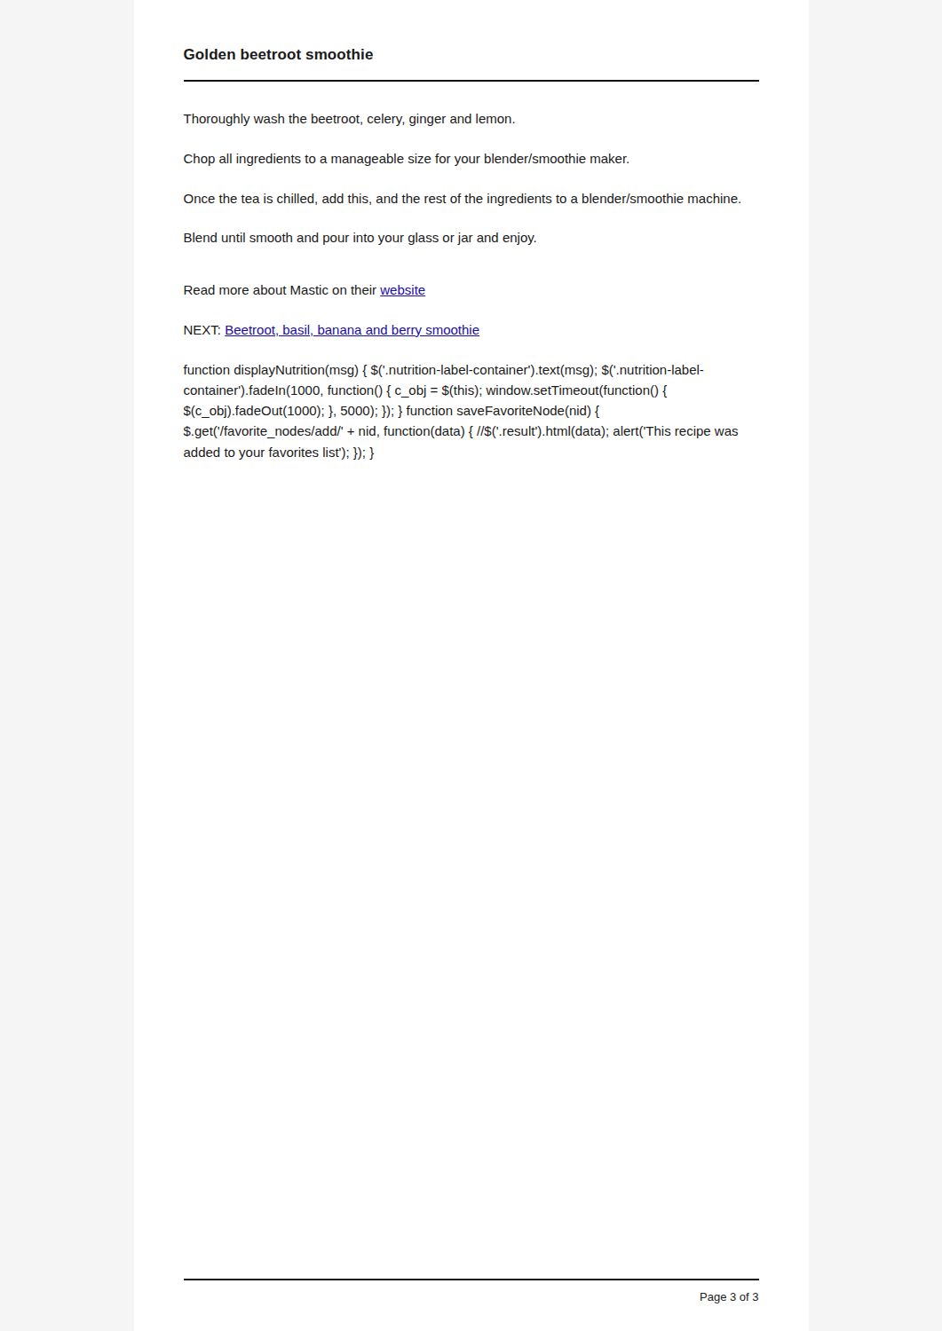Golden beetroot smoothie
Thoroughly wash the beetroot, celery, ginger and lemon.
Chop all ingredients to a manageable size for your blender/smoothie maker.
Once the tea is chilled, add this, and the rest of the ingredients to a blender/smoothie machine.
Blend until smooth and pour into your glass or jar and enjoy.
Read more about Mastic on their website
NEXT: Beetroot, basil, banana and berry smoothie
function displayNutrition(msg) { $('.nutrition-label-container').text(msg); $('.nutrition-label-container').fadeIn(1000, function() { c_obj = $(this); window.setTimeout(function() { $(c_obj).fadeOut(1000); }, 5000); }); } function saveFavoriteNode(nid) { $.get('/favorite_nodes/add/' + nid, function(data) { //$('.result').html(data); alert('This recipe was added to your favorites list'); }); }
Page 3 of 3